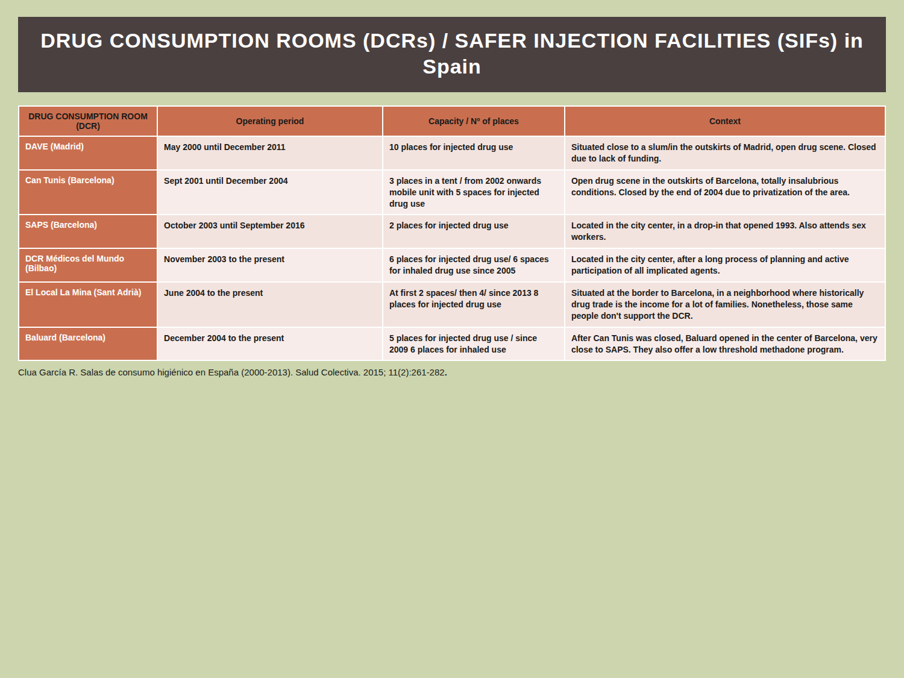DRUG CONSUMPTION ROOMS (DCRs) / SAFER INJECTION FACILITIES (SIFs) in Spain
| DRUG CONSUMPTION ROOM (DCR) | Operating period | Capacity / Nº of places | Context |
| --- | --- | --- | --- |
| DAVE (Madrid) | May 2000 until December 2011 | 10 places for injected drug use | Situated close to a slum/in the outskirts of Madrid, open drug scene. Closed due to lack of funding. |
| Can Tunis (Barcelona) | Sept 2001 until December 2004 | 3 places in a tent / from 2002 onwards mobile unit with 5 spaces for injected drug use | Open drug scene in the outskirts of Barcelona, totally insalubrious conditions. Closed by the end of 2004 due to privatization of the area. |
| SAPS (Barcelona) | October 2003 until September 2016 | 2 places for injected drug use | Located in the city center, in a drop-in that opened 1993. Also attends sex workers. |
| DCR Médicos del Mundo (Bilbao) | November 2003 to the present | 6 places for injected drug use/ 6 spaces for inhaled drug use since 2005 | Located in the city center, after a long process of planning and active participation of all implicated agents. |
| El Local La Mina (Sant Adrià) | June 2004 to the present | At first 2 spaces/ then 4/ since 2013 8 places for injected drug use | Situated at the border to Barcelona, in a neighborhood where historically drug trade is the income for a lot of families. Nonetheless, those same people don't support the DCR. |
| Baluard (Barcelona) | December 2004 to the present | 5 places for injected drug use / since 2009 6 places for inhaled use | After Can Tunis was closed, Baluard opened in the center of Barcelona, very close to SAPS. They also offer a low threshold methadone program. |
Clua García R. Salas de consumo higiénico en España (2000-2013). Salud Colectiva. 2015; 11(2):261-282.